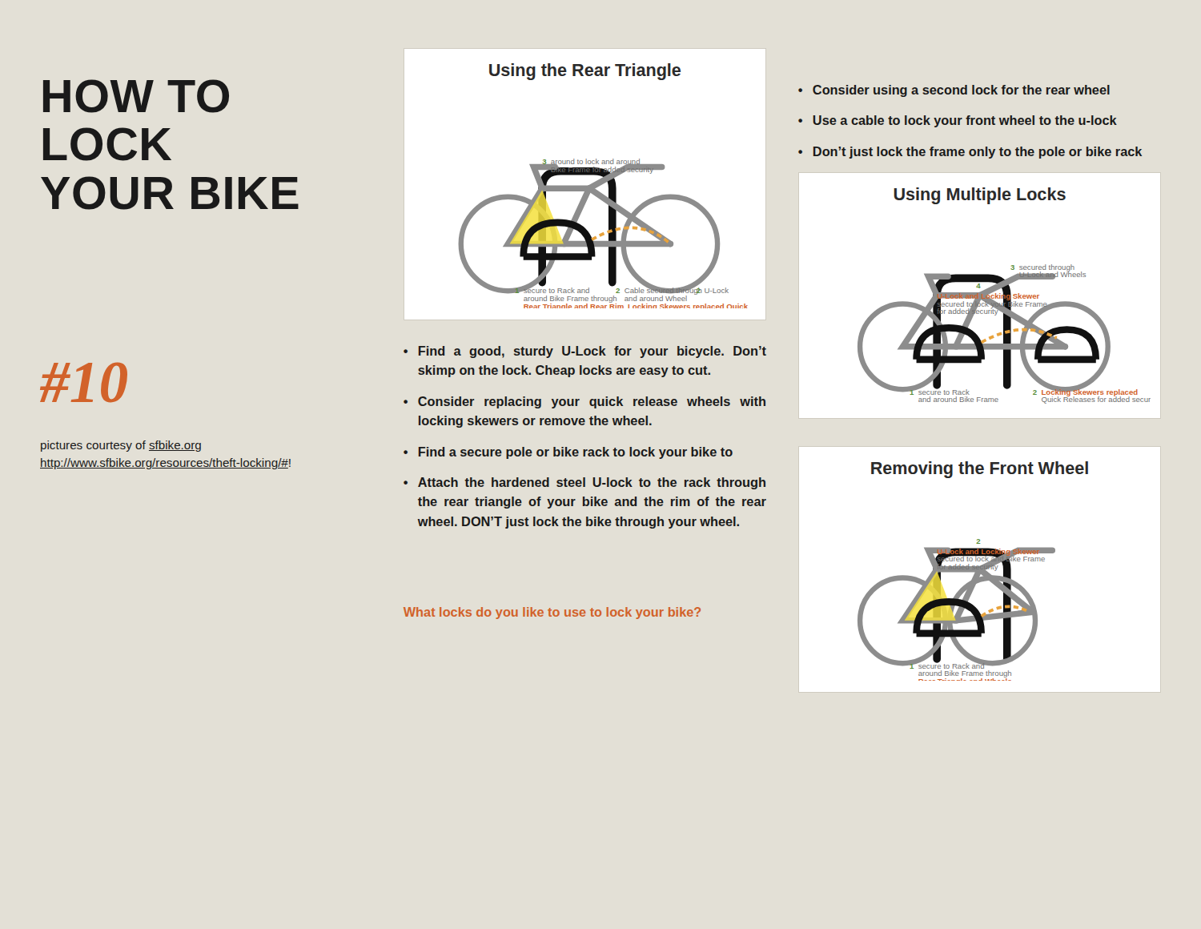How to lock
your bike
#10
pictures courtesy of sfbike.org
http://www.sfbike.org/resources/theft-locking/#!
Using the Rear Triangle
3 around to lock and around Bike Frame for added security 1 secure to Rack and around Bike Frame through Rear Triangle and Rear Rim 2 Cable secured through U-Lock and around Wheel 2 Locking Skewers replaced Quick Releases for added security
Find a good, sturdy U-Lock for your bicycle. Don’t skimp on the lock. Cheap locks are easy to cut.
Consider replacing your quick release wheels with locking skewers or remove the wheel.
Find a secure pole or bike rack to lock your bike to
Attach the hardened steel U-lock to the rack through the rear triangle of your bike and the rim of the rear wheel. DON’T just lock the bike through your wheel.
What locks do you like to use to lock your bike?
Consider using a second lock for the rear wheel
Use a cable to lock your front wheel to the u-lock
Don’t just lock the frame only to the pole or bike rack
Using Multiple Locks
3 secured through U-Lock and Wheels 4 U-Lock and Locking Skewer secured to lock your Bike Frame for added security 1 secure to Rack and around Bike Frame 2 Locking Skewers replaced Quick Releases for added security
Removing the Front Wheel
2 U-Lock and Locking Skewer secured to lock and Bike Frame for added security 1 secure to Rack and around Bike Frame through Rear Triangle and Wheels